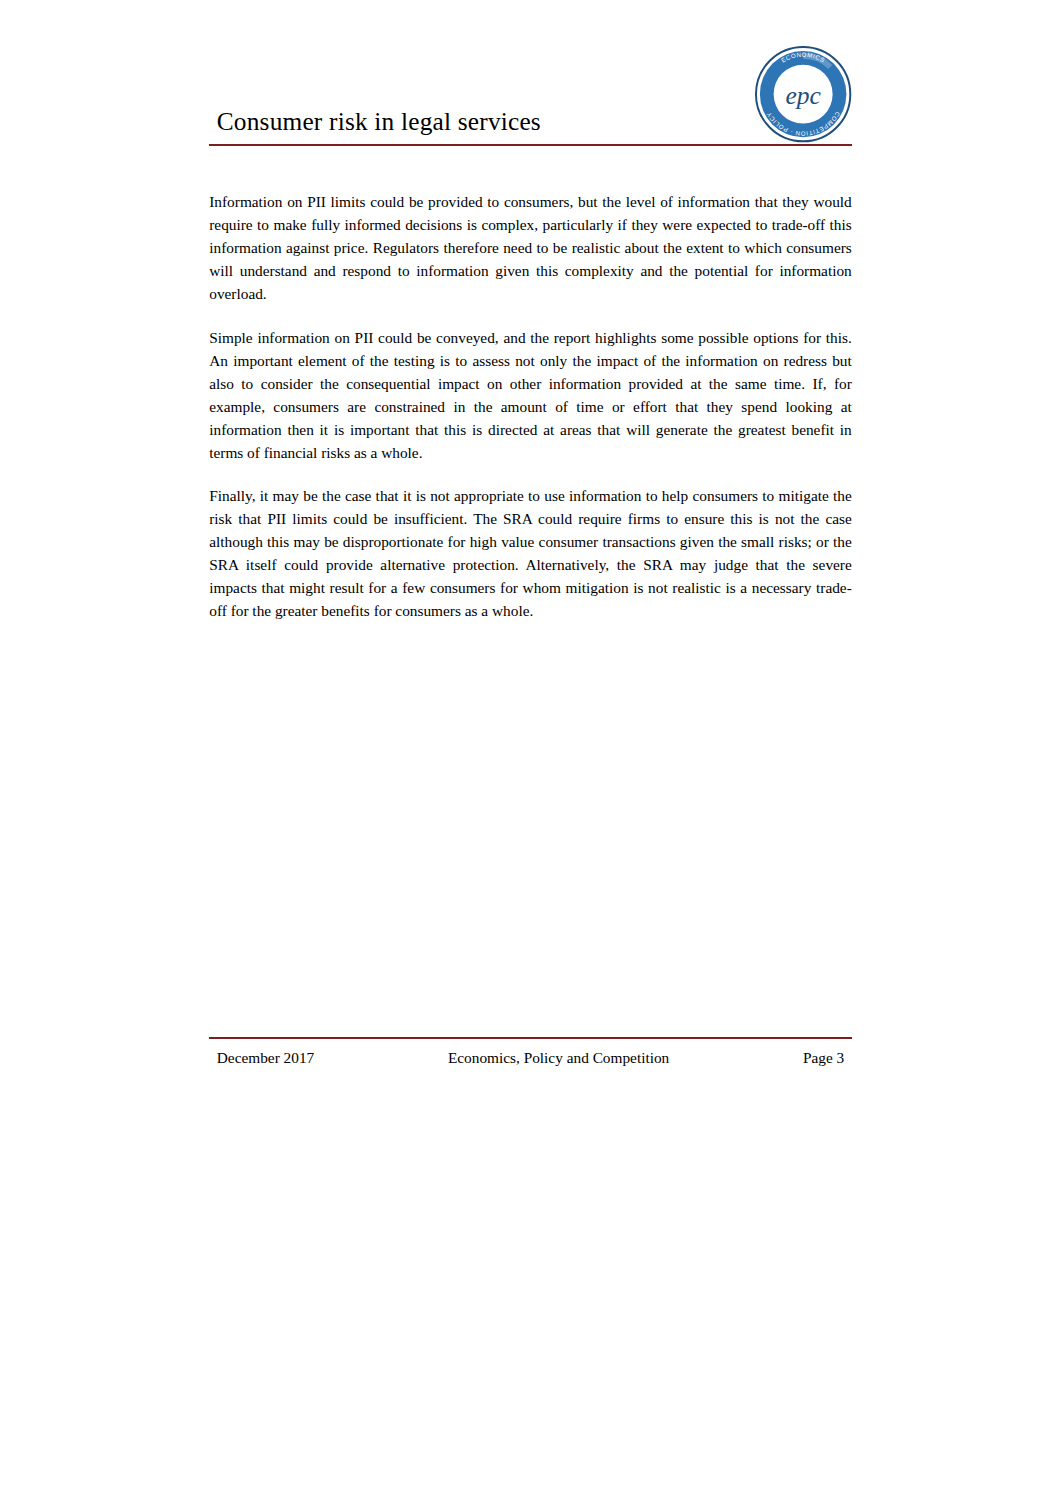Consumer risk in legal services
epc ECONOMICS COMPETITION · POLICY
Information on PII limits could be provided to consumers, but the level of information that they would require to make fully informed decisions is complex, particularly if they were expected to trade-off this information against price. Regulators therefore need to be realistic about the extent to which consumers will understand and respond to information given this complexity and the potential for information overload.
Simple information on PII could be conveyed, and the report highlights some possible options for this. An important element of the testing is to assess not only the impact of the information on redress but also to consider the consequential impact on other information provided at the same time. If, for example, consumers are constrained in the amount of time or effort that they spend looking at information then it is important that this is directed at areas that will generate the greatest benefit in terms of financial risks as a whole.
Finally, it may be the case that it is not appropriate to use information to help consumers to mitigate the risk that PII limits could be insufficient. The SRA could require firms to ensure this is not the case although this may be disproportionate for high value consumer transactions given the small risks; or the SRA itself could provide alternative protection. Alternatively, the SRA may judge that the severe impacts that might result for a few consumers for whom mitigation is not realistic is a necessary trade-off for the greater benefits for consumers as a whole.
December 2017
Economics, Policy and Competition
Page 3